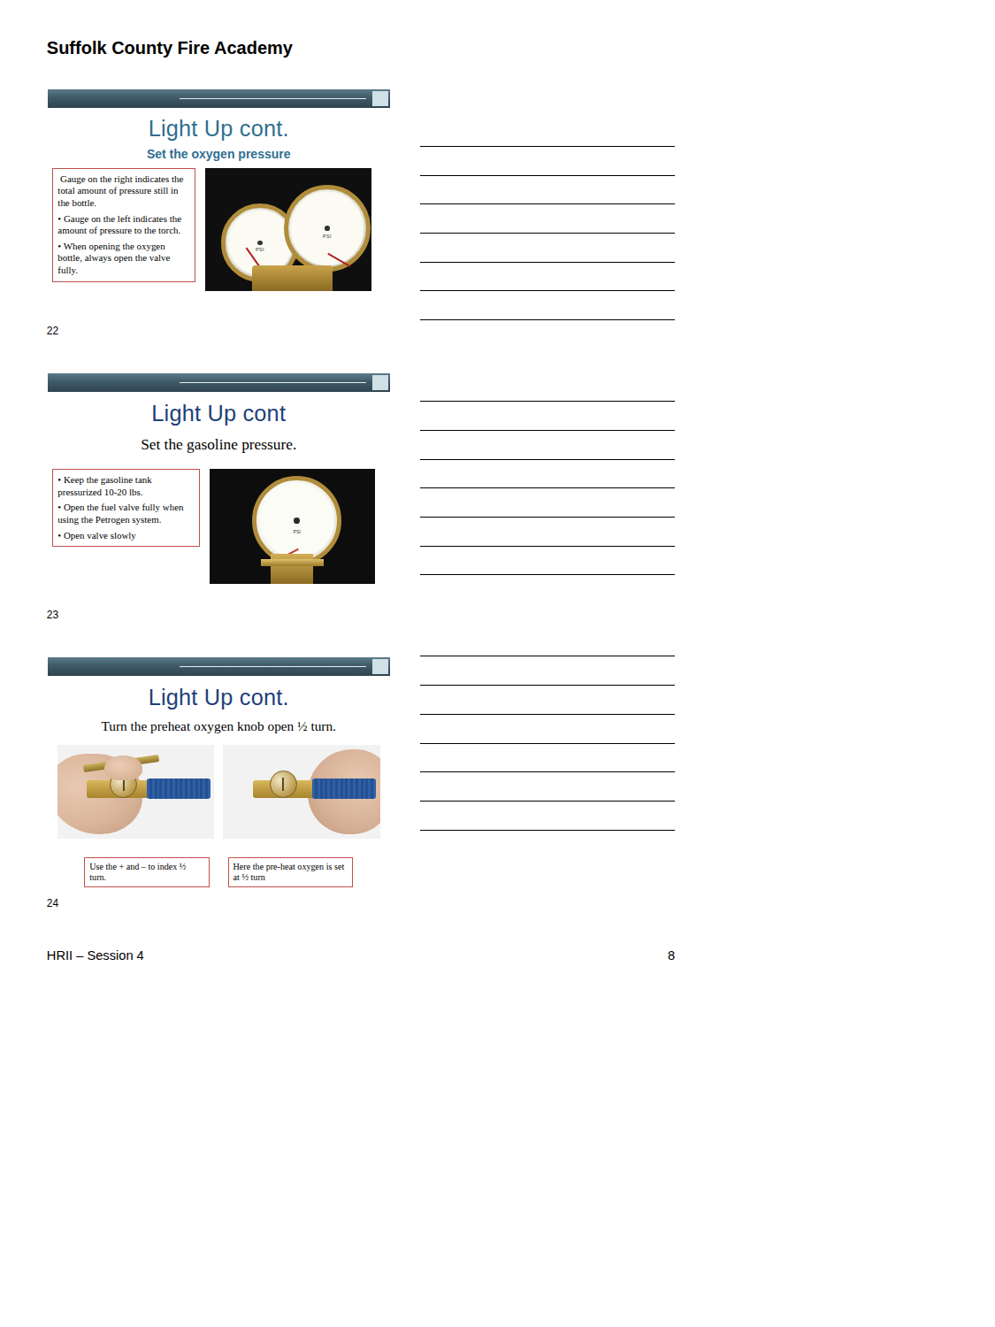Suffolk County Fire Academy
Light Up cont.
Set the oxygen pressure
Gauge on the right indicates the total amount of pressure still in the bottle.
• Gauge on the left indicates the amount of pressure to the torch.
• When opening the oxygen bottle, always open the valve fully.
PSI
PSI
22
Light Up cont
Set the gasoline pressure.
• Keep the gasoline tank pressurized 10-20 lbs.
• Open the fuel valve fully when using the Petrogen system.
• Open valve slowly
PSI
23
Light Up cont.
Turn the preheat oxygen knob open ½ turn.
Use the + and – to index ½ turn.
Here the pre-heat oxygen is set at ½ turn
24
HRII – Session 4 8